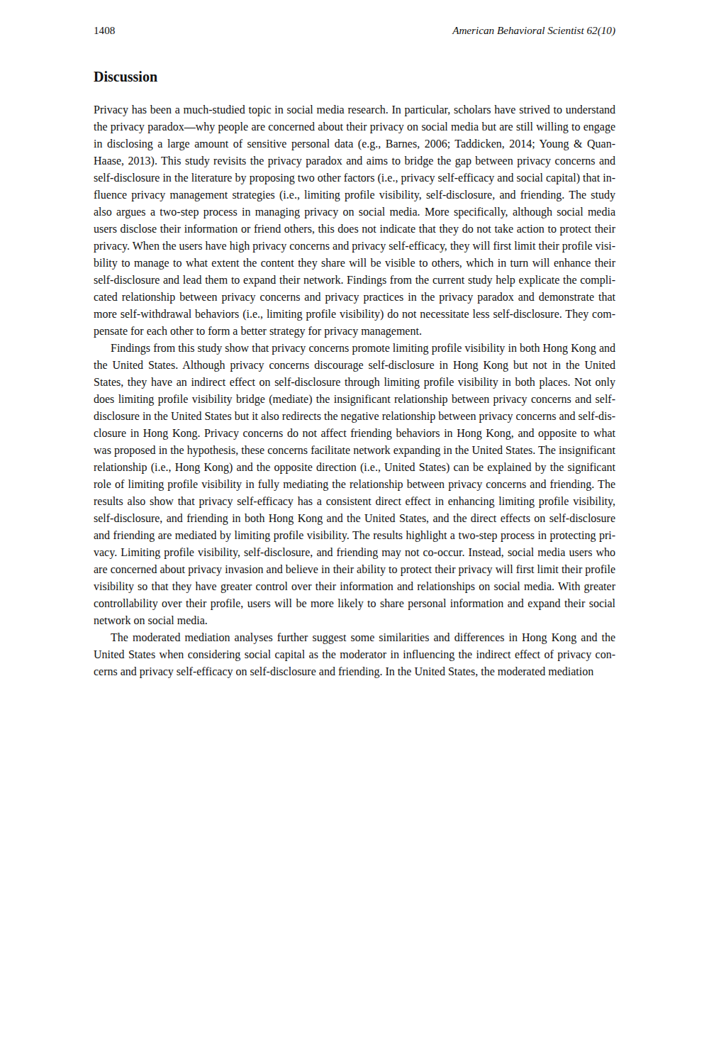1408 American Behavioral Scientist 62(10)
Discussion
Privacy has been a much-studied topic in social media research. In particular, scholars have strived to understand the privacy paradox—why people are concerned about their privacy on social media but are still willing to engage in disclosing a large amount of sensitive personal data (e.g., Barnes, 2006; Taddicken, 2014; Young & Quan-Haase, 2013). This study revisits the privacy paradox and aims to bridge the gap between privacy concerns and self-disclosure in the literature by proposing two other factors (i.e., privacy self-efficacy and social capital) that influence privacy management strategies (i.e., limiting profile visibility, self-disclosure, and friending. The study also argues a two-step process in managing privacy on social media. More specifically, although social media users disclose their information or friend others, this does not indicate that they do not take action to protect their privacy. When the users have high privacy concerns and privacy self-efficacy, they will first limit their profile visibility to manage to what extent the content they share will be visible to others, which in turn will enhance their self-disclosure and lead them to expand their network. Findings from the current study help explicate the complicated relationship between privacy concerns and privacy practices in the privacy paradox and demonstrate that more self-withdrawal behaviors (i.e., limiting profile visibility) do not necessitate less self-disclosure. They compensate for each other to form a better strategy for privacy management.
Findings from this study show that privacy concerns promote limiting profile visibility in both Hong Kong and the United States. Although privacy concerns discourage self-disclosure in Hong Kong but not in the United States, they have an indirect effect on self-disclosure through limiting profile visibility in both places. Not only does limiting profile visibility bridge (mediate) the insignificant relationship between privacy concerns and self-disclosure in the United States but it also redirects the negative relationship between privacy concerns and self-disclosure in Hong Kong. Privacy concerns do not affect friending behaviors in Hong Kong, and opposite to what was proposed in the hypothesis, these concerns facilitate network expanding in the United States. The insignificant relationship (i.e., Hong Kong) and the opposite direction (i.e., United States) can be explained by the significant role of limiting profile visibility in fully mediating the relationship between privacy concerns and friending. The results also show that privacy self-efficacy has a consistent direct effect in enhancing limiting profile visibility, self-disclosure, and friending in both Hong Kong and the United States, and the direct effects on self-disclosure and friending are mediated by limiting profile visibility. The results highlight a two-step process in protecting privacy. Limiting profile visibility, self-disclosure, and friending may not co-occur. Instead, social media users who are concerned about privacy invasion and believe in their ability to protect their privacy will first limit their profile visibility so that they have greater control over their information and relationships on social media. With greater controllability over their profile, users will be more likely to share personal information and expand their social network on social media.
The moderated mediation analyses further suggest some similarities and differences in Hong Kong and the United States when considering social capital as the moderator in influencing the indirect effect of privacy concerns and privacy self-efficacy on self-disclosure and friending. In the United States, the moderated mediation